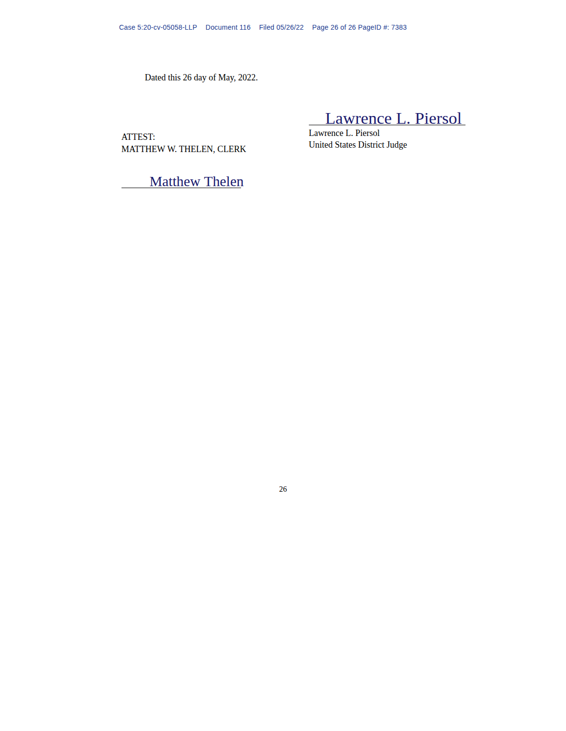Case 5:20-cv-05058-LLP Document 116 Filed 05/26/22 Page 26 of 26 PageID #: 7383
Dated this 26 day of May, 2022.
Lawrence L. Piersol
Lawrence L. Piersol
United States District Judge
ATTEST:
MATTHEW W. THELEN, CLERK
Matthew Thelen
26